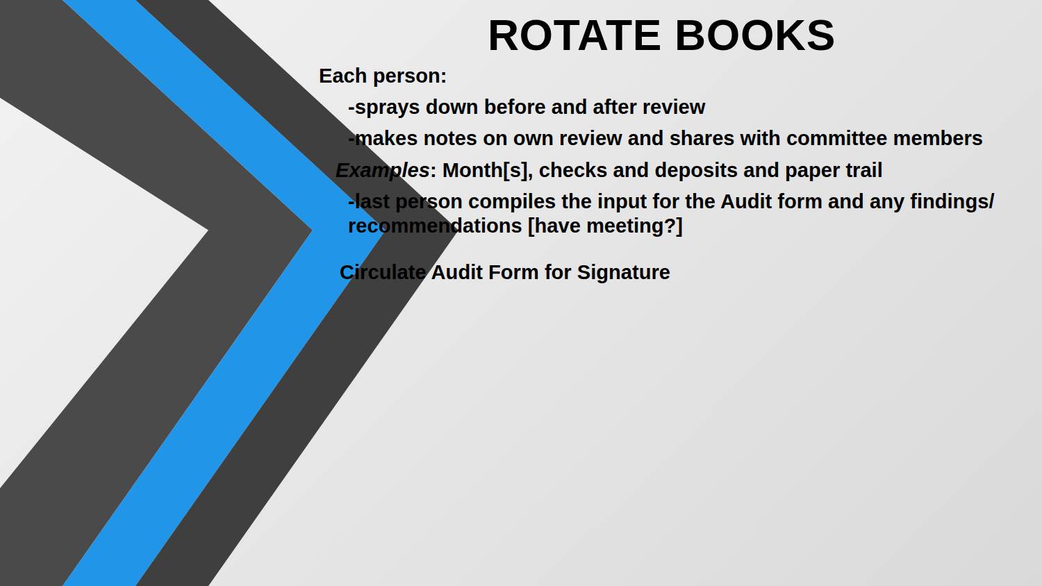ROTATE BOOKS
Each person:
-sprays down before and after review
-makes notes on own review and shares with committee members
Examples: Month[s], checks and deposits and paper trail
-last person compiles the input for the Audit form and any findings/ recommendations [have meeting?]
Circulate Audit Form for Signature